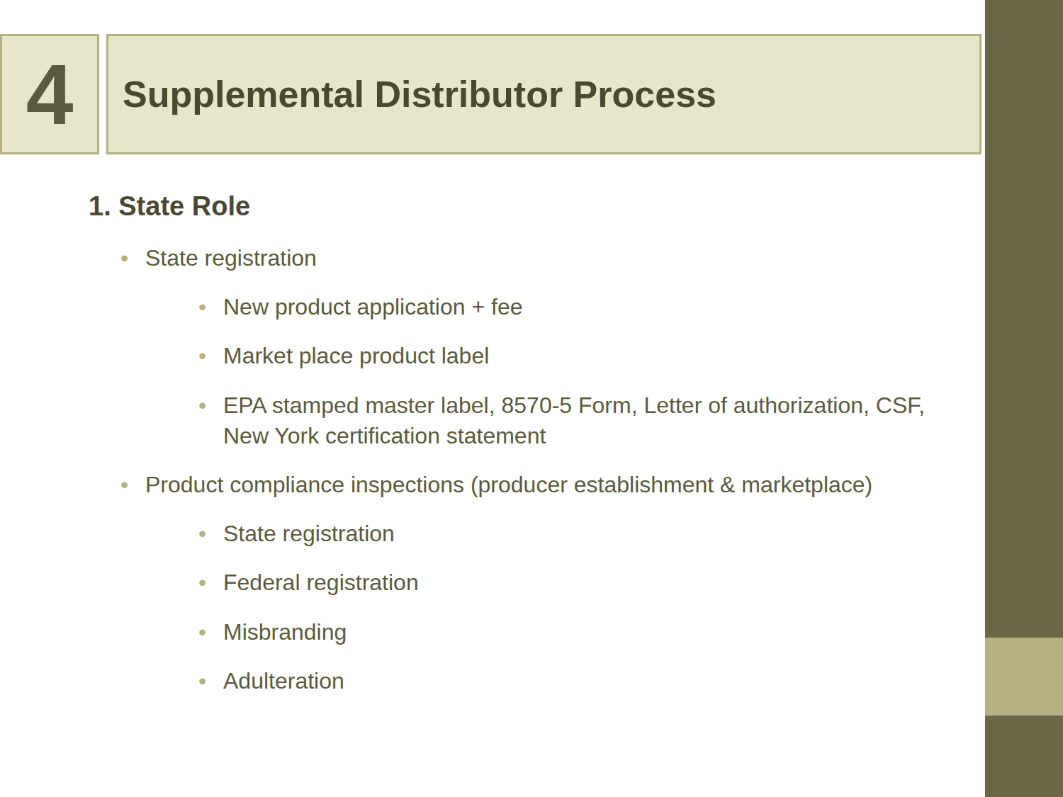4
Supplemental Distributor Process
1. State Role
State registration
New product application + fee
Market place product label
EPA stamped master label, 8570-5 Form, Letter of authorization, CSF, New York certification statement
Product compliance inspections (producer establishment & marketplace)
State registration
Federal registration
Misbranding
Adulteration